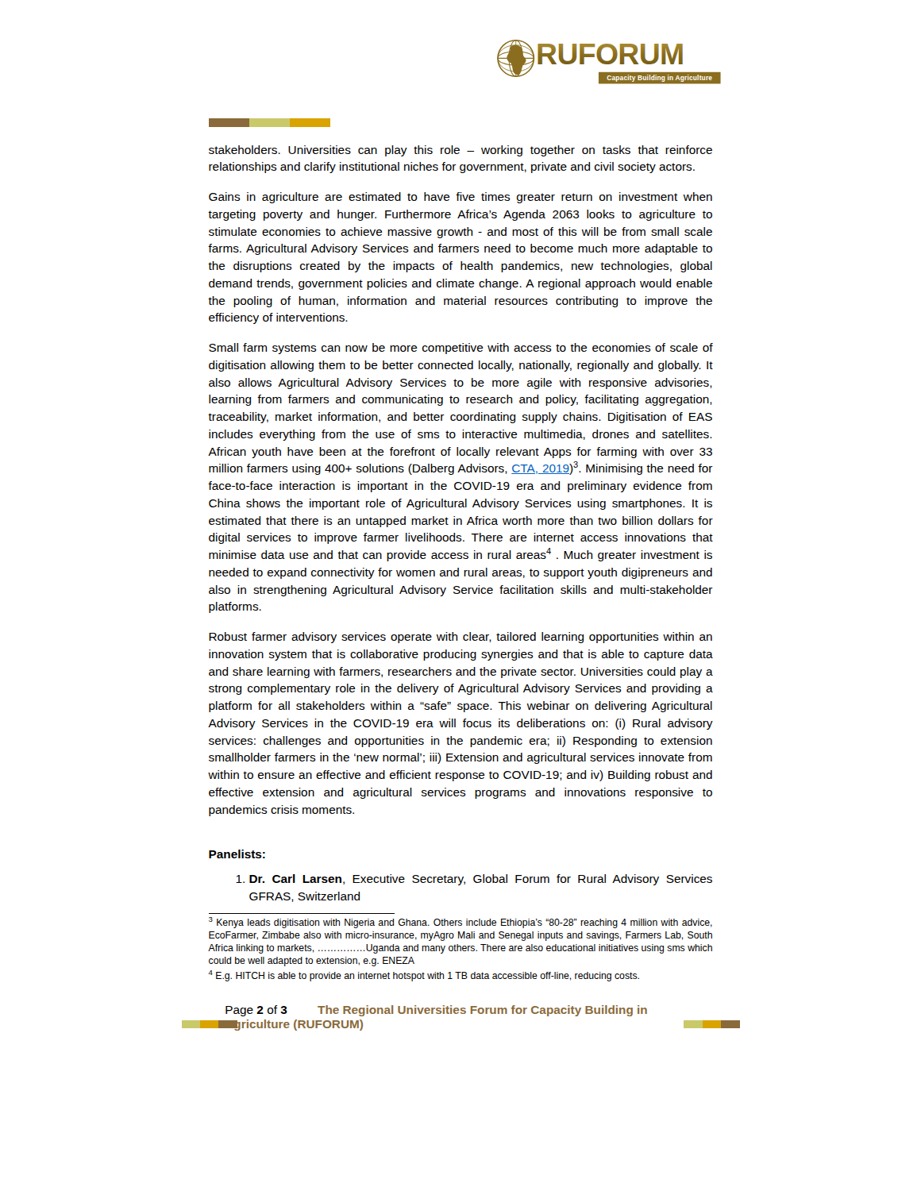RUFORUM Capacity Building in Agriculture
stakeholders. Universities can play this role – working together on tasks that reinforce relationships and clarify institutional niches for government, private and civil society actors.
Gains in agriculture are estimated to have five times greater return on investment when targeting poverty and hunger. Furthermore Africa’s Agenda 2063 looks to agriculture to stimulate economies to achieve massive growth - and most of this will be from small scale farms. Agricultural Advisory Services and farmers need to become much more adaptable to the disruptions created by the impacts of health pandemics, new technologies, global demand trends, government policies and climate change. A regional approach would enable the pooling of human, information and material resources contributing to improve the efficiency of interventions.
Small farm systems can now be more competitive with access to the economies of scale of digitisation allowing them to be better connected locally, nationally, regionally and globally. It also allows Agricultural Advisory Services to be more agile with responsive advisories, learning from farmers and communicating to research and policy, facilitating aggregation, traceability, market information, and better coordinating supply chains. Digitisation of EAS includes everything from the use of sms to interactive multimedia, drones and satellites. African youth have been at the forefront of locally relevant Apps for farming with over 33 million farmers using 400+ solutions (Dalberg Advisors, CTA, 2019)3. Minimising the need for face-to-face interaction is important in the COVID-19 era and preliminary evidence from China shows the important role of Agricultural Advisory Services using smartphones. It is estimated that there is an untapped market in Africa worth more than two billion dollars for digital services to improve farmer livelihoods. There are internet access innovations that minimise data use and that can provide access in rural areas4 . Much greater investment is needed to expand connectivity for women and rural areas, to support youth digipreneurs and also in strengthening Agricultural Advisory Service facilitation skills and multi-stakeholder platforms.
Robust farmer advisory services operate with clear, tailored learning opportunities within an innovation system that is collaborative producing synergies and that is able to capture data and share learning with farmers, researchers and the private sector. Universities could play a strong complementary role in the delivery of Agricultural Advisory Services and providing a platform for all stakeholders within a “safe” space. This webinar on delivering Agricultural Advisory Services in the COVID-19 era will focus its deliberations on: (i) Rural advisory services: challenges and opportunities in the pandemic era; ii) Responding to extension smallholder farmers in the ‘new normal’; iii) Extension and agricultural services innovate from within to ensure an effective and efficient response to COVID-19; and iv) Building robust and effective extension and agricultural services programs and innovations responsive to pandemics crisis moments.
Panelists:
Dr. Carl Larsen, Executive Secretary, Global Forum for Rural Advisory Services GFRAS, Switzerland
3 Kenya leads digitisation with Nigeria and Ghana. Others include Ethiopia’s “80-28” reaching 4 million with advice, EcoFarmer, Zimbabe also with micro-insurance, myAgro Mali and Senegal inputs and savings, Farmers Lab, South Africa linking to markets, ……………Uganda and many others. There are also educational initiatives using sms which could be well adapted to extension, e.g. ENEZA
4 E.g. HITCH is able to provide an internet hotspot with 1 TB data accessible off-line, reducing costs.
Page 2 of 3 The Regional Universities Forum for Capacity Building in Agriculture (RUFORUM)